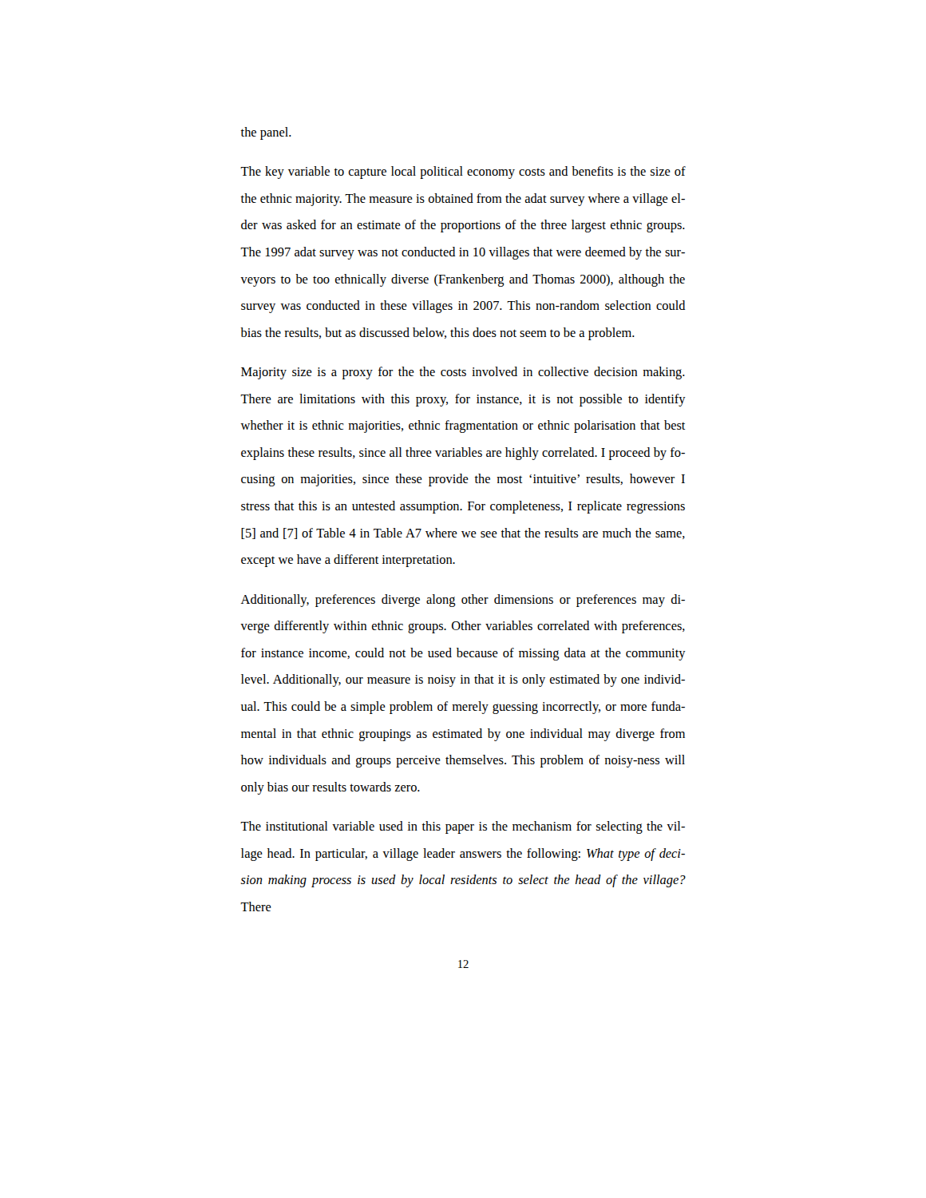the panel.
The key variable to capture local political economy costs and benefits is the size of the ethnic majority. The measure is obtained from the adat survey where a village elder was asked for an estimate of the proportions of the three largest ethnic groups. The 1997 adat survey was not conducted in 10 villages that were deemed by the surveyors to be too ethnically diverse (Frankenberg and Thomas 2000), although the survey was conducted in these villages in 2007. This non-random selection could bias the results, but as discussed below, this does not seem to be a problem.
Majority size is a proxy for the the costs involved in collective decision making. There are limitations with this proxy, for instance, it is not possible to identify whether it is ethnic majorities, ethnic fragmentation or ethnic polarisation that best explains these results, since all three variables are highly correlated. I proceed by focusing on majorities, since these provide the most ‘intuitive’ results, however I stress that this is an untested assumption. For completeness, I replicate regressions [5] and [7] of Table 4 in Table A7 where we see that the results are much the same, except we have a different interpretation.
Additionally, preferences diverge along other dimensions or preferences may diverge differently within ethnic groups. Other variables correlated with preferences, for instance income, could not be used because of missing data at the community level. Additionally, our measure is noisy in that it is only estimated by one individual. This could be a simple problem of merely guessing incorrectly, or more fundamental in that ethnic groupings as estimated by one individual may diverge from how individuals and groups perceive themselves. This problem of noisy-ness will only bias our results towards zero.
The institutional variable used in this paper is the mechanism for selecting the village head. In particular, a village leader answers the following: What type of decision making process is used by local residents to select the head of the village? There
12